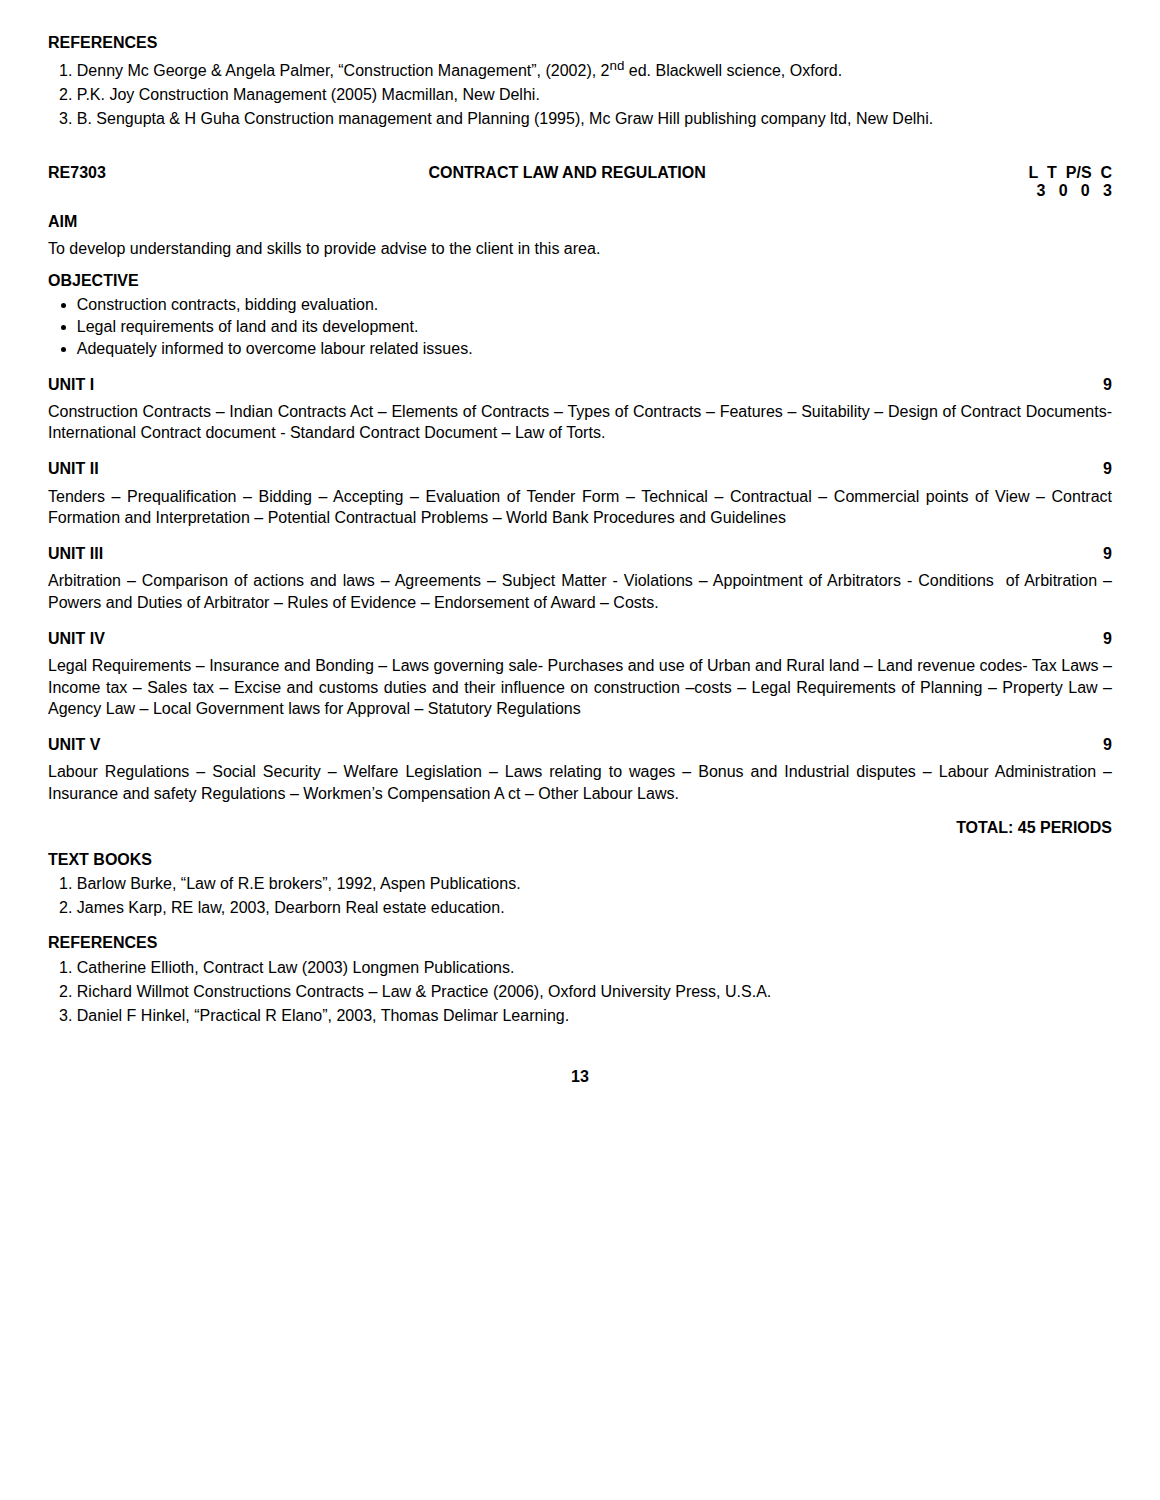REFERENCES
Denny Mc George & Angela Palmer, “Construction Management”, (2002), 2nd ed. Blackwell science, Oxford.
P.K. Joy Construction Management (2005) Macmillan, New Delhi.
B. Sengupta & H Guha Construction management and Planning (1995), Mc Graw Hill publishing company ltd, New Delhi.
RE7303 CONTRACT LAW AND REGULATION L T P/S C
3 0 0 3
AIM
To develop understanding and skills to provide advise to the client in this area.
OBJECTIVE
Construction contracts, bidding evaluation.
Legal requirements of land and its development.
Adequately informed to overcome labour related issues.
UNIT I 9
Construction Contracts – Indian Contracts Act – Elements of Contracts – Types of Contracts – Features – Suitability – Design of Contract Documents- International Contract document - Standard Contract Document – Law of Torts.
UNIT II 9
Tenders – Prequalification – Bidding – Accepting – Evaluation of Tender Form – Technical – Contractual – Commercial points of View – Contract Formation and Interpretation – Potential Contractual Problems – World Bank Procedures and Guidelines
UNIT III 9
Arbitration – Comparison of actions and laws – Agreements – Subject Matter - Violations – Appointment of Arbitrators - Conditions of Arbitration – Powers and Duties of Arbitrator – Rules of Evidence – Endorsement of Award – Costs.
UNIT IV 9
Legal Requirements – Insurance and Bonding – Laws governing sale- Purchases and use of Urban and Rural land – Land revenue codes- Tax Laws – Income tax – Sales tax – Excise and customs duties and their influence on construction –costs – Legal Requirements of Planning – Property Law – Agency Law – Local Government laws for Approval – Statutory Regulations
UNIT V 9
Labour Regulations – Social Security – Welfare Legislation – Laws relating to wages – Bonus and Industrial disputes – Labour Administration – Insurance and safety Regulations – Workmen’s Compensation A ct – Other Labour Laws.
TOTAL: 45 PERIODS
TEXT BOOKS
Barlow Burke, “Law of R.E brokers”, 1992, Aspen Publications.
James Karp, RE law, 2003, Dearborn Real estate education.
REFERENCES
Catherine Ellioth, Contract Law (2003) Longmen Publications.
Richard Willmot Constructions Contracts – Law & Practice (2006), Oxford University Press, U.S.A.
Daniel F Hinkel, “Practical R Elano”, 2003, Thomas Delimar Learning.
13